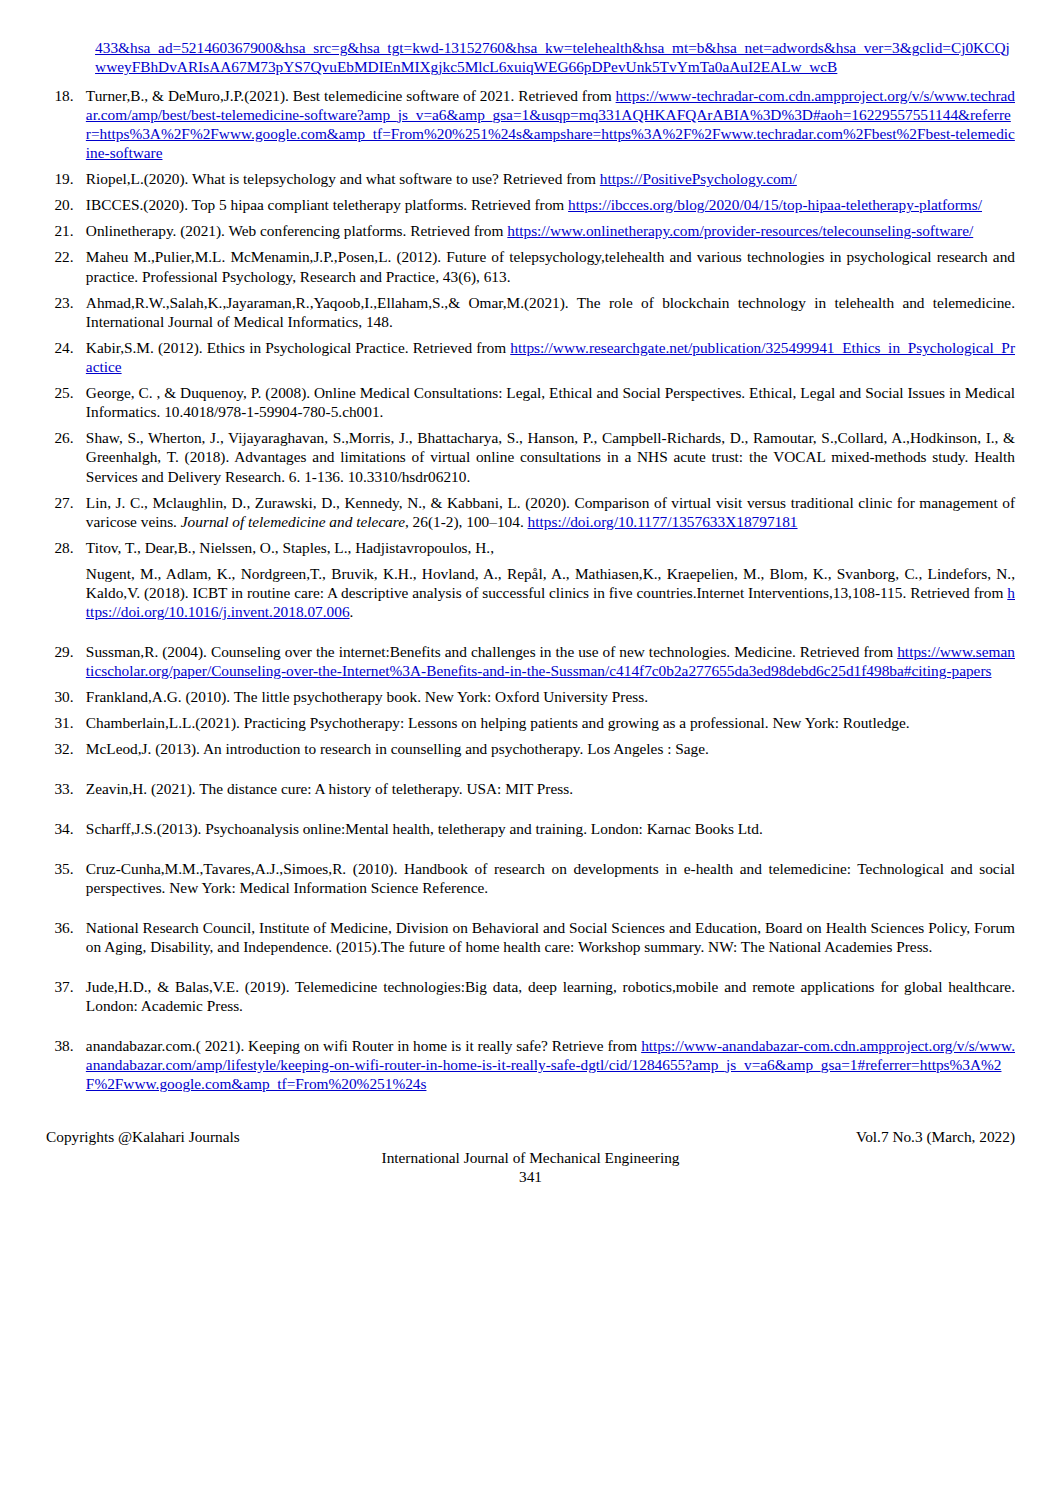433&hsa_ad=521460367900&hsa_src=g&hsa_tgt=kwd-13152760&hsa_kw=telehealth&hsa_mt=b&hsa_net=adwords&hsa_ver=3&gclid=Cj0KCQjwweyFBhDvARIsAA67M73pYS7QvuEbMDIEnMIXgjkc5MlcL6xuiqWEG66pDPevUnk5TvYmTa0aAuI2EALw_wcB
18. Turner,B., & DeMuro,J.P.(2021). Best telemedicine software of 2021. Retrieved from https://www-techradar-com.cdn.ampproject.org/v/s/www.techradar.com/amp/best/best-telemedicine-software?amp_js_v=a6&amp_gsa=1&usqp=mq331AQHKAFQArABIA%3D%3D#aoh=16229557551144&referrer=https%3A%2F%2Fwww.google.com&amp_tf=From%20%251%24s&ampshare=https%3A%2F%2Fwww.techradar.com%2Fbest%2Fbest-telemedicine-software
19. Riopel,L.(2020). What is telepsychology and what software to use? Retrieved from https://PositivePsychology.com/
20. IBCCES.(2020). Top 5 hipaa compliant teletherapy platforms. Retrieved from https://ibcces.org/blog/2020/04/15/top-hipaa-teletherapy-platforms/
21. Onlinetherapy. (2021). Web conferencing platforms. Retrieved from https://www.onlinetherapy.com/provider-resources/telecounseling-software/
22. Maheu M.,Pulier,M.L. McMenamin,J.P.,Posen,L. (2012). Future of telepsychology,telehealth and various technologies in psychological research and practice. Professional Psychology, Research and Practice, 43(6), 613.
23. Ahmad,R.W.,Salah,K.,Jayaraman,R.,Yaqoob,I.,Ellaham,S.,& Omar,M.(2021). The role of blockchain technology in telehealth and telemedicine. International Journal of Medical Informatics, 148.
24. Kabir,S.M. (2012). Ethics in Psychological Practice. Retrieved from https://www.researchgate.net/publication/325499941_Ethics_in_Psychological_Practice
25. George, C. , & Duquenoy, P. (2008). Online Medical Consultations: Legal, Ethical and Social Perspectives. Ethical, Legal and Social Issues in Medical Informatics. 10.4018/978-1-59904-780-5.ch001.
26. Shaw, S., Wherton, J., Vijayaraghavan, S.,Morris, J., Bhattacharya, S., Hanson, P., Campbell-Richards, D., Ramoutar, S.,Collard, A.,Hodkinson, I., & Greenhalgh, T. (2018). Advantages and limitations of virtual online consultations in a NHS acute trust: the VOCAL mixed-methods study. Health Services and Delivery Research. 6. 1-136. 10.3310/hsdr06210.
27. Lin, J. C., Mclaughlin, D., Zurawski, D., Kennedy, N., & Kabbani, L. (2020). Comparison of virtual visit versus traditional clinic for management of varicose veins. Journal of telemedicine and telecare, 26(1-2), 100–104. https://doi.org/10.1177/1357633X18797181
28. Titov, T., Dear,B., Nielssen, O., Staples, L., Hadjistavropoulos, H.,
Nugent, M., Adlam, K., Nordgreen,T., Bruvik, K.H., Hovland, A., Repål, A., Mathiasen,K., Kraepelien, M., Blom, K., Svanborg, C., Lindefors, N., Kaldo,V. (2018). ICBT in routine care: A descriptive analysis of successful clinics in five countries.Internet Interventions,13,108-115. Retrieved from https://doi.org/10.1016/j.invent.2018.07.006.
29. Sussman,R. (2004). Counseling over the internet:Benefits and challenges in the use of new technologies. Medicine. Retrieved from https://www.semanticscholar.org/paper/Counseling-over-the-Internet%3A-Benefits-and-in-the-Sussman/c414f7c0b2a277655da3ed98debd6c25d1f498ba#citing-papers
30. Frankland,A.G. (2010). The little psychotherapy book. New York: Oxford University Press.
31. Chamberlain,L.L.(2021). Practicing Psychotherapy: Lessons on helping patients and growing as a professional. New York: Routledge.
32. McLeod,J. (2013). An introduction to research in counselling and psychotherapy. Los Angeles : Sage.
33. Zeavin,H. (2021). The distance cure: A history of teletherapy. USA: MIT Press.
34. Scharff,J.S.(2013). Psychoanalysis online:Mental health, teletherapy and training. London: Karnac Books Ltd.
35. Cruz-Cunha,M.M.,Tavares,A.J.,Simoes,R. (2010). Handbook of research on developments in e-health and telemedicine: Technological and social perspectives. New York: Medical Information Science Reference.
36. National Research Council, Institute of Medicine, Division on Behavioral and Social Sciences and Education, Board on Health Sciences Policy, Forum on Aging, Disability, and Independence. (2015).The future of home health care: Workshop summary. NW: The National Academies Press.
37. Jude,H.D., & Balas,V.E. (2019). Telemedicine technologies:Big data, deep learning, robotics,mobile and remote applications for global healthcare. London: Academic Press.
38. anandabazar.com.( 2021). Keeping on wifi Router in home is it really safe? Retrieve from https://www-anandabazar-com.cdn.ampproject.org/v/s/www.anandabazar.com/amp/lifestyle/keeping-on-wifi-router-in-home-is-it-really-safe-dgtl/cid/1284655?amp_js_v=a6&amp_gsa=1#referrer=https%3A%2F%2Fwww.google.com&amp_tf=From%20%251%24s
Copyrights @Kalahari Journals Vol.7 No.3 (March, 2022)
International Journal of Mechanical Engineering
341